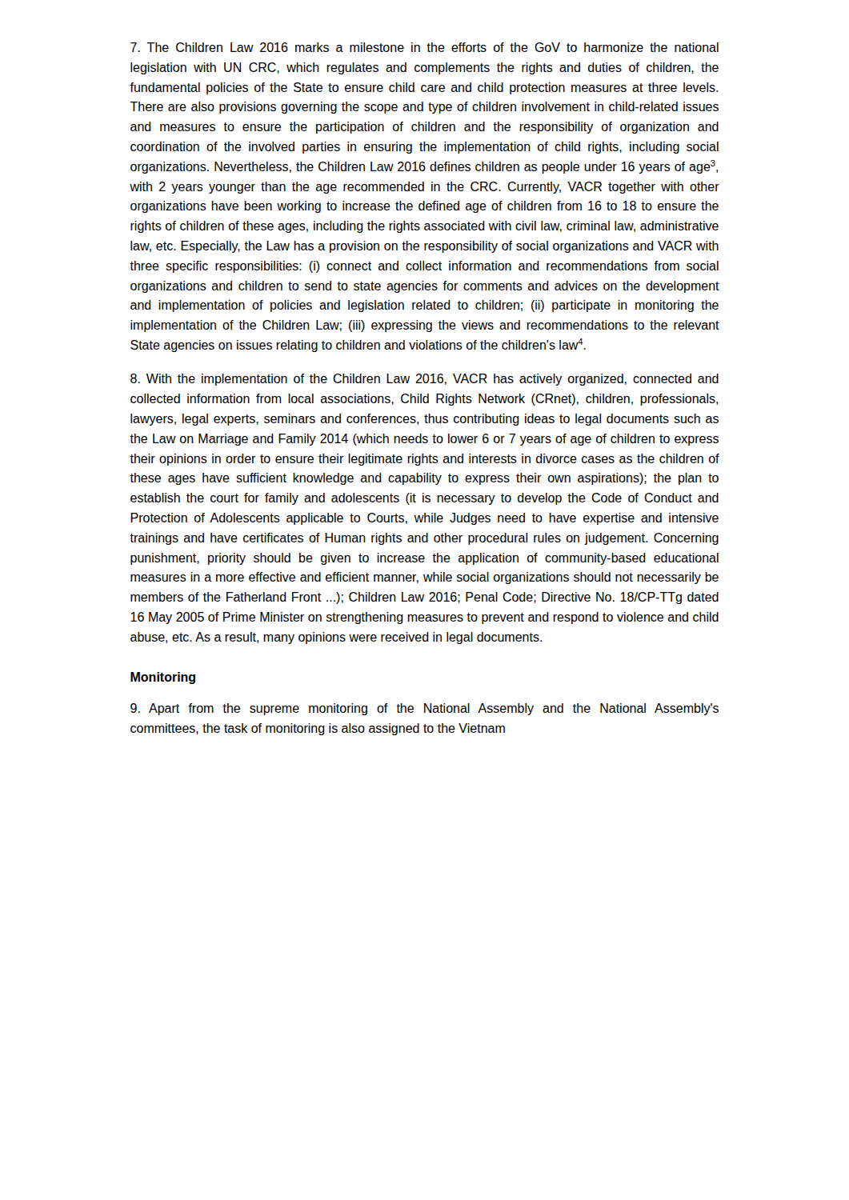7. The Children Law 2016 marks a milestone in the efforts of the GoV to harmonize the national legislation with UN CRC, which regulates and complements the rights and duties of children, the fundamental policies of the State to ensure child care and child protection measures at three levels. There are also provisions governing the scope and type of children involvement in child-related issues and measures to ensure the participation of children and the responsibility of organization and coordination of the involved parties in ensuring the implementation of child rights, including social organizations. Nevertheless, the Children Law 2016 defines children as people under 16 years of age3, with 2 years younger than the age recommended in the CRC. Currently, VACR together with other organizations have been working to increase the defined age of children from 16 to 18 to ensure the rights of children of these ages, including the rights associated with civil law, criminal law, administrative law, etc. Especially, the Law has a provision on the responsibility of social organizations and VACR with three specific responsibilities: (i) connect and collect information and recommendations from social organizations and children to send to state agencies for comments and advices on the development and implementation of policies and legislation related to children; (ii) participate in monitoring the implementation of the Children Law; (iii) expressing the views and recommendations to the relevant State agencies on issues relating to children and violations of the children's law4.
8. With the implementation of the Children Law 2016, VACR has actively organized, connected and collected information from local associations, Child Rights Network (CRnet), children, professionals, lawyers, legal experts, seminars and conferences, thus contributing ideas to legal documents such as the Law on Marriage and Family 2014 (which needs to lower 6 or 7 years of age of children to express their opinions in order to ensure their legitimate rights and interests in divorce cases as the children of these ages have sufficient knowledge and capability to express their own aspirations); the plan to establish the court for family and adolescents (it is necessary to develop the Code of Conduct and Protection of Adolescents applicable to Courts, while Judges need to have expertise and intensive trainings and have certificates of Human rights and other procedural rules on judgement. Concerning punishment, priority should be given to increase the application of community-based educational measures in a more effective and efficient manner, while social organizations should not necessarily be members of the Fatherland Front ...); Children Law 2016; Penal Code; Directive No. 18/CP-TTg dated 16 May 2005 of Prime Minister on strengthening measures to prevent and respond to violence and child abuse, etc. As a result, many opinions were received in legal documents.
Monitoring
9. Apart from the supreme monitoring of the National Assembly and the National Assembly's committees, the task of monitoring is also assigned to the Vietnam